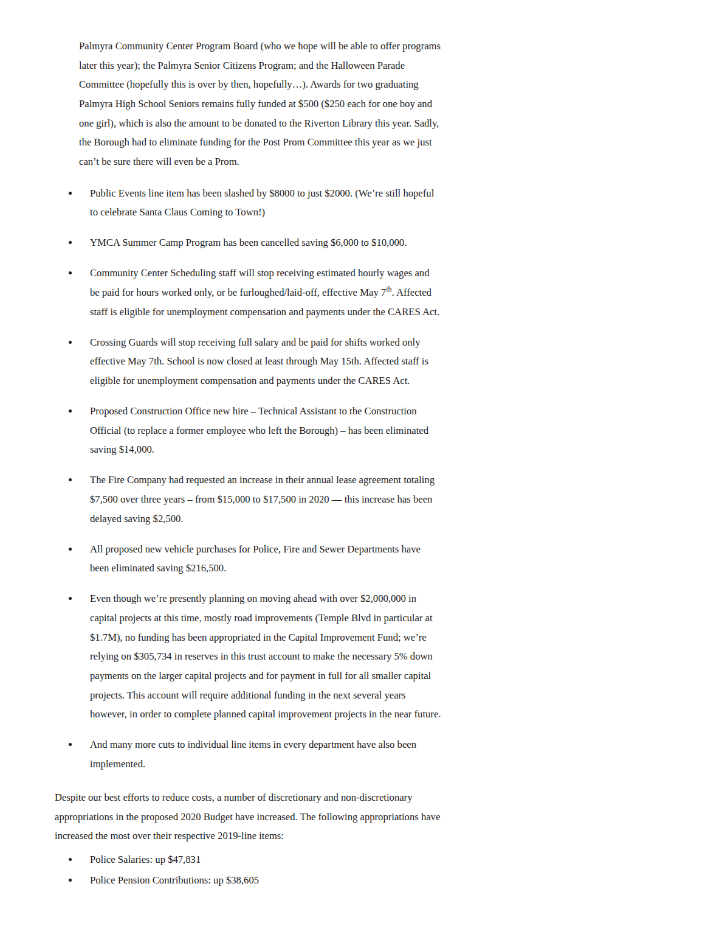Palmyra Community Center Program Board (who we hope will be able to offer programs later this year); the Palmyra Senior Citizens Program; and the Halloween Parade Committee (hopefully this is over by then, hopefully…). Awards for two graduating Palmyra High School Seniors remains fully funded at $500 ($250 each for one boy and one girl), which is also the amount to be donated to the Riverton Library this year. Sadly, the Borough had to eliminate funding for the Post Prom Committee this year as we just can’t be sure there will even be a Prom.
Public Events line item has been slashed by $8000 to just $2000. (We’re still hopeful to celebrate Santa Claus Coming to Town!)
YMCA Summer Camp Program has been cancelled saving $6,000 to $10,000.
Community Center Scheduling staff will stop receiving estimated hourly wages and be paid for hours worked only, or be furloughed/laid-off, effective May 7th. Affected staff is eligible for unemployment compensation and payments under the CARES Act.
Crossing Guards will stop receiving full salary and be paid for shifts worked only effective May 7th. School is now closed at least through May 15th. Affected staff is eligible for unemployment compensation and payments under the CARES Act.
Proposed Construction Office new hire – Technical Assistant to the Construction Official (to replace a former employee who left the Borough) – has been eliminated saving $14,000.
The Fire Company had requested an increase in their annual lease agreement totaling $7,500 over three years – from $15,000 to $17,500 in 2020 — this increase has been delayed saving $2,500.
All proposed new vehicle purchases for Police, Fire and Sewer Departments have been eliminated saving $216,500.
Even though we’re presently planning on moving ahead with over $2,000,000 in capital projects at this time, mostly road improvements (Temple Blvd in particular at $1.7M), no funding has been appropriated in the Capital Improvement Fund; we’re relying on $305,734 in reserves in this trust account to make the necessary 5% down payments on the larger capital projects and for payment in full for all smaller capital projects. This account will require additional funding in the next several years however, in order to complete planned capital improvement projects in the near future.
And many more cuts to individual line items in every department have also been implemented.
Despite our best efforts to reduce costs, a number of discretionary and non-discretionary appropriations in the proposed 2020 Budget have increased. The following appropriations have increased the most over their respective 2019-line items:
Police Salaries: up $47,831
Police Pension Contributions: up $38,605